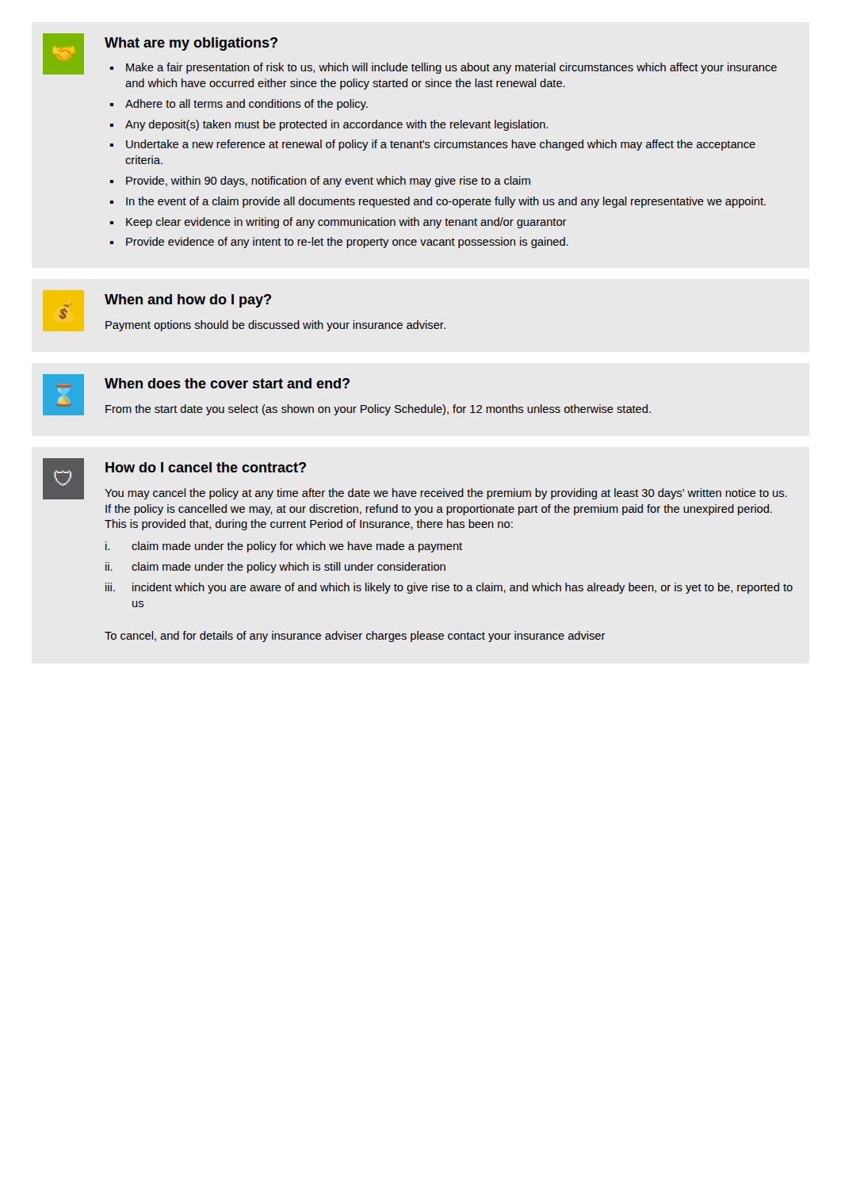🤝
What are my obligations?
Make a fair presentation of risk to us, which will include telling us about any material circumstances which affect your insurance and which have occurred either since the policy started or since the last renewal date.
Adhere to all terms and conditions of the policy.
Any deposit(s) taken must be protected in accordance with the relevant legislation.
Undertake a new reference at renewal of policy if a tenant's circumstances have changed which may affect the acceptance criteria.
Provide, within 90 days, notification of any event which may give rise to a claim
In the event of a claim provide all documents requested and co-operate fully with us and any legal representative we appoint.
Keep clear evidence in writing of any communication with any tenant and/or guarantor
Provide evidence of any intent to re-let the property once vacant possession is gained.
💰
When and how do I pay?
Payment options should be discussed with your insurance adviser.
⌛
When does the cover start and end?
From the start date you select (as shown on your Policy Schedule), for 12 months unless otherwise stated.
🛡
How do I cancel the contract?
You may cancel the policy at any time after the date we have received the premium by providing at least 30 days’ written notice to us. If the policy is cancelled we may, at our discretion, refund to you a proportionate part of the premium paid for the unexpired period. This is provided that, during the current Period of Insurance, there has been no:
claim made under the policy for which we have made a payment
claim made under the policy which is still under consideration
incident which you are aware of and which is likely to give rise to a claim, and which has already been, or is yet to be, reported to us
To cancel, and for details of any insurance adviser charges please contact your insurance adviser